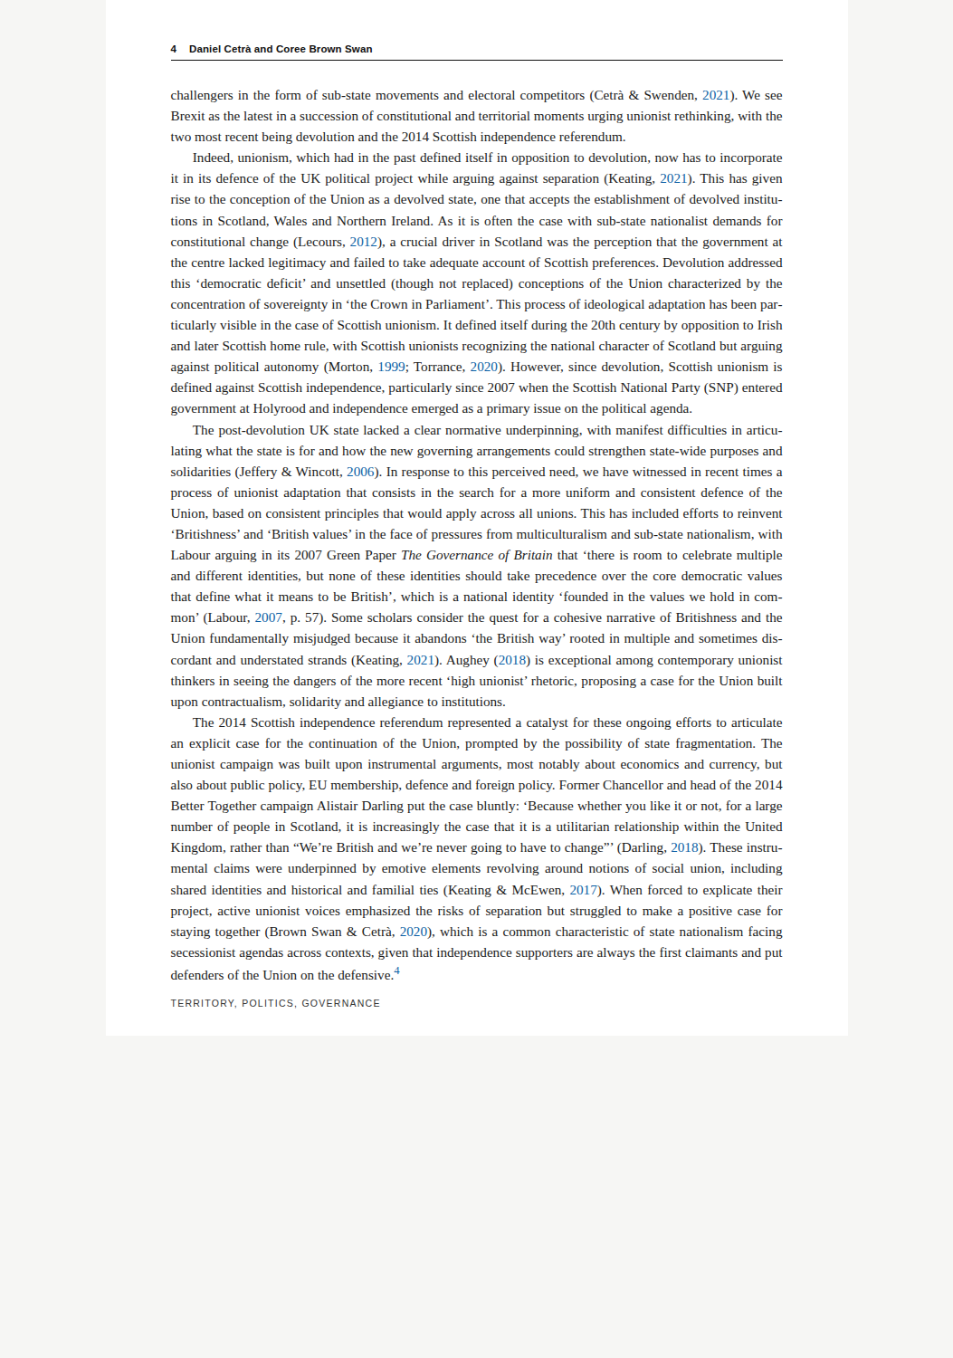4 Daniel Cetrà and Coree Brown Swan
challengers in the form of sub-state movements and electoral competitors (Cetrà & Swenden, 2021). We see Brexit as the latest in a succession of constitutional and territorial moments urging unionist rethinking, with the two most recent being devolution and the 2014 Scottish independence referendum.
Indeed, unionism, which had in the past defined itself in opposition to devolution, now has to incorporate it in its defence of the UK political project while arguing against separation (Keating, 2021). This has given rise to the conception of the Union as a devolved state, one that accepts the establishment of devolved institutions in Scotland, Wales and Northern Ireland. As it is often the case with sub-state nationalist demands for constitutional change (Lecours, 2012), a crucial driver in Scotland was the perception that the government at the centre lacked legitimacy and failed to take adequate account of Scottish preferences. Devolution addressed this ‘democratic deficit’ and unsettled (though not replaced) conceptions of the Union characterized by the concentration of sovereignty in ‘the Crown in Parliament’. This process of ideological adaptation has been particularly visible in the case of Scottish unionism. It defined itself during the 20th century by opposition to Irish and later Scottish home rule, with Scottish unionists recognizing the national character of Scotland but arguing against political autonomy (Morton, 1999; Torrance, 2020). However, since devolution, Scottish unionism is defined against Scottish independence, particularly since 2007 when the Scottish National Party (SNP) entered government at Holyrood and independence emerged as a primary issue on the political agenda.
The post-devolution UK state lacked a clear normative underpinning, with manifest difficulties in articulating what the state is for and how the new governing arrangements could strengthen state-wide purposes and solidarities (Jeffery & Wincott, 2006). In response to this perceived need, we have witnessed in recent times a process of unionist adaptation that consists in the search for a more uniform and consistent defence of the Union, based on consistent principles that would apply across all unions. This has included efforts to reinvent ‘Britishness’ and ‘British values’ in the face of pressures from multiculturalism and sub-state nationalism, with Labour arguing in its 2007 Green Paper The Governance of Britain that ‘there is room to celebrate multiple and different identities, but none of these identities should take precedence over the core democratic values that define what it means to be British’, which is a national identity ‘founded in the values we hold in common’ (Labour, 2007, p. 57). Some scholars consider the quest for a cohesive narrative of Britishness and the Union fundamentally misjudged because it abandons ‘the British way’ rooted in multiple and sometimes discordant and understated strands (Keating, 2021). Aughey (2018) is exceptional among contemporary unionist thinkers in seeing the dangers of the more recent ‘high unionist’ rhetoric, proposing a case for the Union built upon contractualism, solidarity and allegiance to institutions.
The 2014 Scottish independence referendum represented a catalyst for these ongoing efforts to articulate an explicit case for the continuation of the Union, prompted by the possibility of state fragmentation. The unionist campaign was built upon instrumental arguments, most notably about economics and currency, but also about public policy, EU membership, defence and foreign policy. Former Chancellor and head of the 2014 Better Together campaign Alistair Darling put the case bluntly: ‘Because whether you like it or not, for a large number of people in Scotland, it is increasingly the case that it is a utilitarian relationship within the United Kingdom, rather than “We’re British and we’re never going to have to change”’ (Darling, 2018). These instrumental claims were underpinned by emotive elements revolving around notions of social union, including shared identities and historical and familial ties (Keating & McEwen, 2017). When forced to explicate their project, active unionist voices emphasized the risks of separation but struggled to make a positive case for staying together (Brown Swan & Cetrà, 2020), which is a common characteristic of state nationalism facing secessionist agendas across contexts, given that independence supporters are always the first claimants and put defenders of the Union on the defensive.4
Territory, Politics, Governance